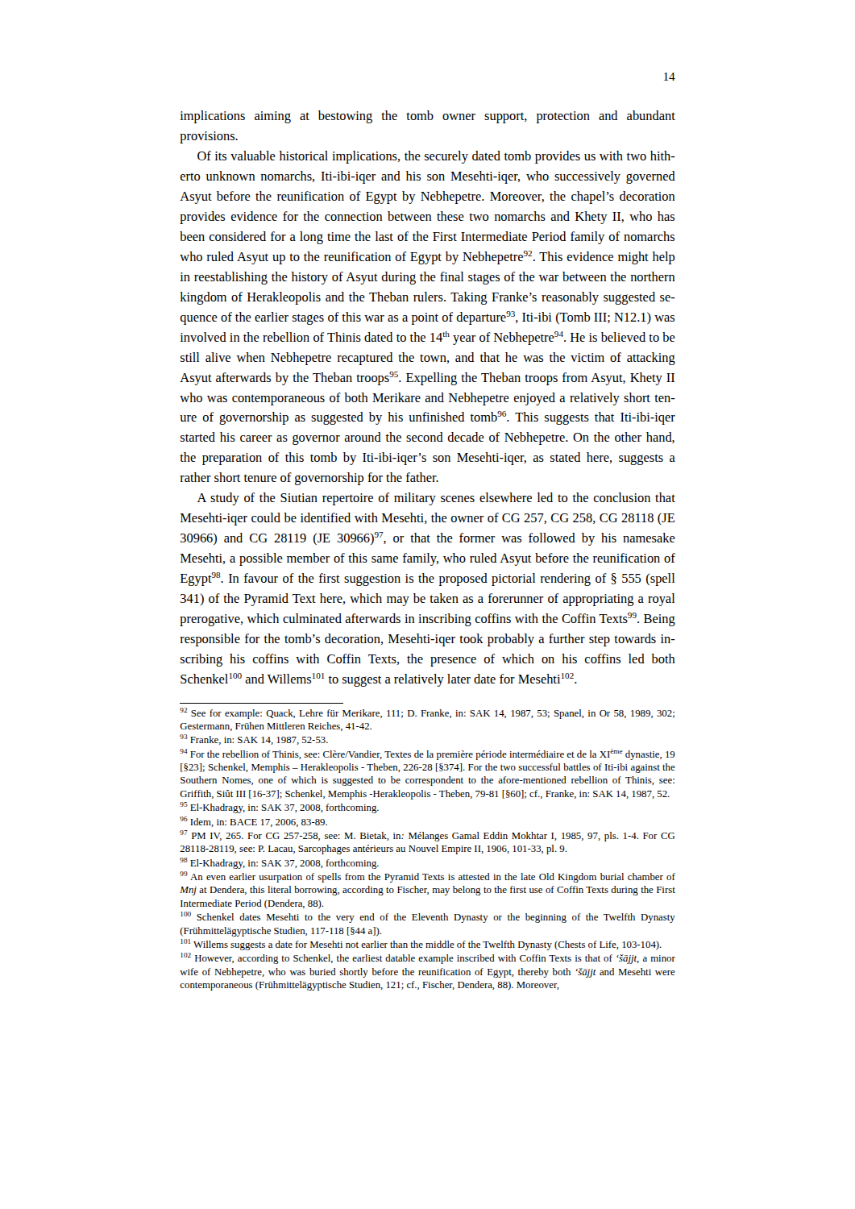14
implications aiming at bestowing the tomb owner support, protection and abundant provisions.
Of its valuable historical implications, the securely dated tomb provides us with two hitherto unknown nomarchs, Iti-ibi-iqer and his son Mesehti-iqer, who successively governed Asyut before the reunification of Egypt by Nebhepetre. Moreover, the chapel’s decoration provides evidence for the connection between these two nomarchs and Khety II, who has been considered for a long time the last of the First Intermediate Period family of nomarchs who ruled Asyut up to the reunification of Egypt by Nebhepetre92. This evidence might help in reestablishing the history of Asyut during the final stages of the war between the northern kingdom of Herakleopolis and the Theban rulers. Taking Franke’s reasonably suggested sequence of the earlier stages of this war as a point of departure93, Iti-ibi (Tomb III; N12.1) was involved in the rebellion of Thinis dated to the 14th year of Nebhepetre94. He is believed to be still alive when Nebhepetre recaptured the town, and that he was the victim of attacking Asyut afterwards by the Theban troops95. Expelling the Theban troops from Asyut, Khety II who was contemporaneous of both Merikare and Nebhepetre enjoyed a relatively short tenure of governorship as suggested by his unfinished tomb96. This suggests that Iti-ibi-iqer started his career as governor around the second decade of Nebhepetre. On the other hand, the preparation of this tomb by Iti-ibi-iqer’s son Mesehti-iqer, as stated here, suggests a rather short tenure of governorship for the father.
A study of the Siutian repertoire of military scenes elsewhere led to the conclusion that Mesehti-iqer could be identified with Mesehti, the owner of CG 257, CG 258, CG 28118 (JE 30966) and CG 28119 (JE 30966)97, or that the former was followed by his namesake Mesehti, a possible member of this same family, who ruled Asyut before the reunification of Egypt98. In favour of the first suggestion is the proposed pictorial rendering of § 555 (spell 341) of the Pyramid Text here, which may be taken as a forerunner of appropriating a royal prerogative, which culminated afterwards in inscribing coffins with the Coffin Texts99. Being responsible for the tomb’s decoration, Mesehti-iqer took probably a further step towards inscribing his coffins with Coffin Texts, the presence of which on his coffins led both Schenkel100 and Willems101 to suggest a relatively later date for Mesehti102.
92 See for example: Quack, Lehre für Merikare, 111; D. Franke, in: SAK 14, 1987, 53; Spanel, in Or 58, 1989, 302; Gestermann, Frühen Mittleren Reiches, 41-42.
93 Franke, in: SAK 14, 1987, 52-53.
94 For the rebellion of Thinis, see: Clère/Vandier, Textes de la première période intermédiaire et de la XIème dynastie, 19 [§23]; Schenkel, Memphis – Herakleopolis - Theben, 226-28 [§374]. For the two successful battles of Iti-ibi against the Southern Nomes, one of which is suggested to be correspondent to the afore-mentioned rebellion of Thinis, see: Griffith, Siût III [16-37]; Schenkel, Memphis -Herakleopolis - Theben, 79-81 [§60]; cf., Franke, in: SAK 14, 1987, 52.
95 El-Khadragy, in: SAK 37, 2008, forthcoming.
96 Idem, in: BACE 17, 2006, 83-89.
97 PM IV, 265. For CG 257-258, see: M. Bietak, in: Mélanges Gamal Eddin Mokhtar I, 1985, 97, pls. 1-4. For CG 28118-28119, see: P. Lacau, Sarcophages antérieurs au Nouvel Empire II, 1906, 101-33, pl. 9.
98 El-Khadragy, in: SAK 37, 2008, forthcoming.
99 An even earlier usurpation of spells from the Pyramid Texts is attested in the late Old Kingdom burial chamber of Mnj at Dendera, this literal borrowing, according to Fischer, may belong to the first use of Coffin Texts during the First Intermediate Period (Dendera, 88).
100 Schenkel dates Mesehti to the very end of the Eleventh Dynasty or the beginning of the Twelfth Dynasty (Frühmittelägyptische Studien, 117-118 [§44 a]).
101 Willems suggests a date for Mesehti not earlier than the middle of the Twelfth Dynasty (Chests of Life, 103-104).
102 However, according to Schenkel, the earliest datable example inscribed with Coffin Texts is that of ‘šājjt, a minor wife of Nebhepetre, who was buried shortly before the reunification of Egypt, thereby both ‘šājjt and Mesehti were contemporaneous (Frühmittelägyptische Studien, 121; cf., Fischer, Dendera, 88). Moreover,